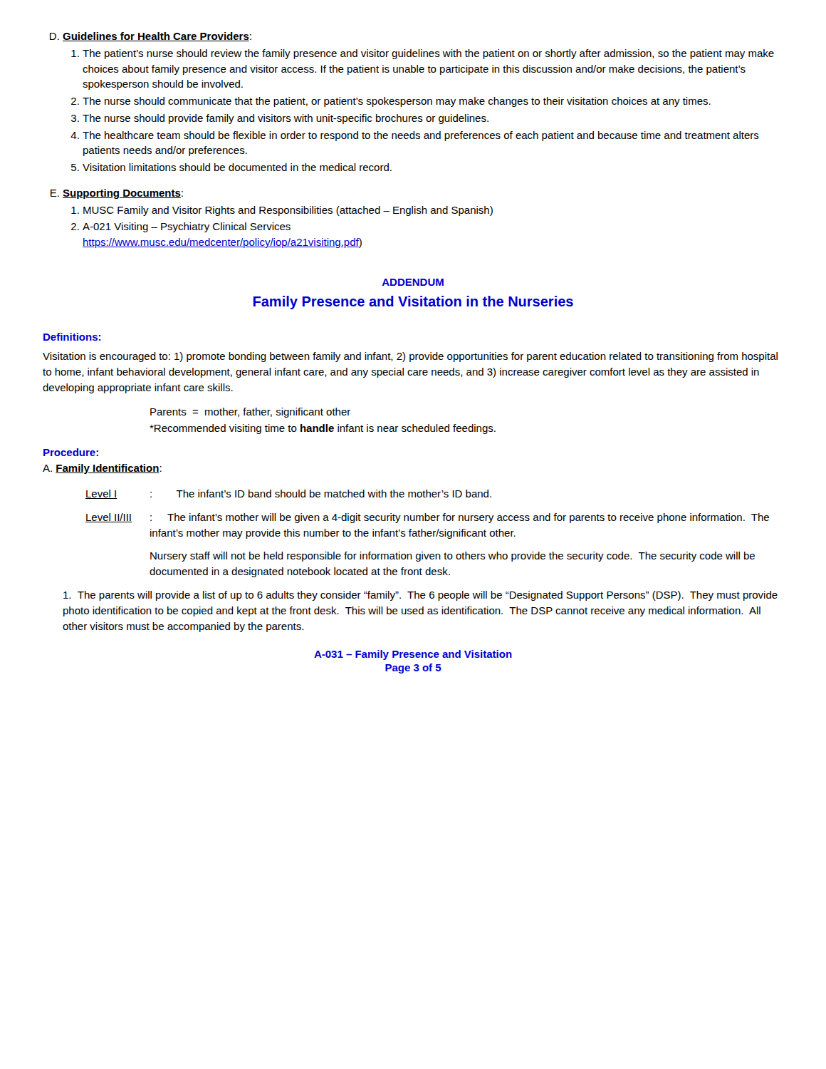Guidelines for Health Care Providers:
The patient’s nurse should review the family presence and visitor guidelines with the patient on or shortly after admission, so the patient may make choices about family presence and visitor access. If the patient is unable to participate in this discussion and/or make decisions, the patient’s spokesperson should be involved.
The nurse should communicate that the patient, or patient’s spokesperson may make changes to their visitation choices at any times.
The nurse should provide family and visitors with unit-specific brochures or guidelines.
The healthcare team should be flexible in order to respond to the needs and preferences of each patient and because time and treatment alters patients needs and/or preferences.
Visitation limitations should be documented in the medical record.
Supporting Documents:
MUSC Family and Visitor Rights and Responsibilities (attached – English and Spanish)
A-021 Visiting – Psychiatry Clinical Services
https://www.musc.edu/medcenter/policy/iop/a21visiting.pdf)
ADDENDUM
Family Presence and Visitation in the Nurseries
Definitions:
Visitation is encouraged to: 1) promote bonding between family and infant, 2) provide opportunities for parent education related to transitioning from hospital to home, infant behavioral development, general infant care, and any special care needs, and 3) increase caregiver comfort level as they are assisted in developing appropriate infant care skills.
Parents = mother, father, significant other
*Recommended visiting time to handle infant is near scheduled feedings.
Procedure:
A. Family Identification:
Level I: The infant’s ID band should be matched with the mother’s ID band.
Level II/III: The infant’s mother will be given a 4-digit security number for nursery access and for parents to receive phone information. The infant’s mother may provide this number to the infant’s father/significant other.
Nursery staff will not be held responsible for information given to others who provide the security code. The security code will be documented in a designated notebook located at the front desk.
1. The parents will provide a list of up to 6 adults they consider “family”. The 6 people will be “Designated Support Persons” (DSP). They must provide photo identification to be copied and kept at the front desk. This will be used as identification. The DSP cannot receive any medical information. All other visitors must be accompanied by the parents.
A-031 – Family Presence and Visitation
Page 3 of 5